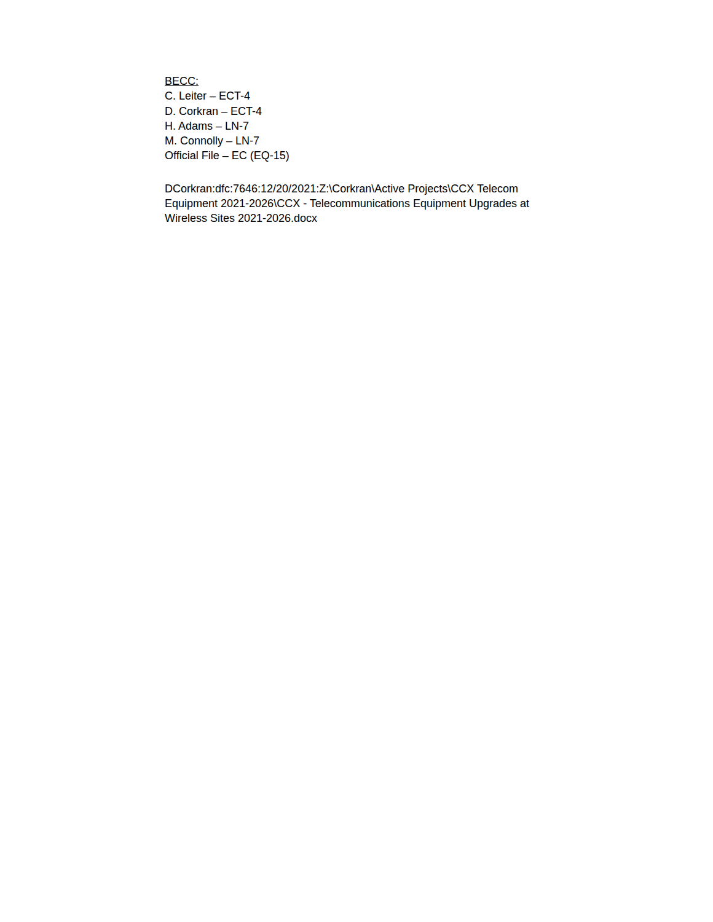BECC:
C. Leiter – ECT-4
D. Corkran – ECT-4
H. Adams – LN-7
M. Connolly – LN-7
Official File – EC (EQ-15)
DCorkran:dfc:7646:12/20/2021:Z:\Corkran\Active Projects\CCX Telecom Equipment 2021-2026\CCX - Telecommunications Equipment Upgrades at Wireless Sites 2021-2026.docx